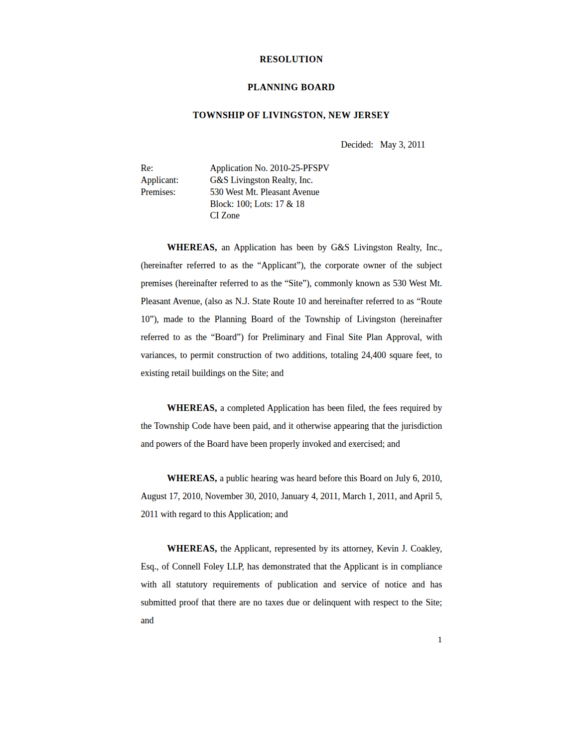RESOLUTION
PLANNING BOARD
TOWNSHIP OF LIVINGSTON, NEW JERSEY
Decided: May 3, 2011
| Re: | Application No. 2010-25-PFSPV |
| Applicant: | G&S Livingston Realty, Inc. |
| Premises: | 530 West Mt. Pleasant Avenue |
| | Block: 100; Lots: 17 & 18 |
| | CI Zone |
WHEREAS, an Application has been by G&S Livingston Realty, Inc., (hereinafter referred to as the “Applicant”), the corporate owner of the subject premises (hereinafter referred to as the “Site”), commonly known as 530 West Mt. Pleasant Avenue, (also as N.J. State Route 10 and hereinafter referred to as “Route 10”), made to the Planning Board of the Township of Livingston (hereinafter referred to as the “Board”) for Preliminary and Final Site Plan Approval, with variances, to permit construction of two additions, totaling 24,400 square feet, to existing retail buildings on the Site; and
WHEREAS, a completed Application has been filed, the fees required by the Township Code have been paid, and it otherwise appearing that the jurisdiction and powers of the Board have been properly invoked and exercised; and
WHEREAS, a public hearing was heard before this Board on July 6, 2010, August 17, 2010, November 30, 2010, January 4, 2011, March 1, 2011, and April 5, 2011 with regard to this Application; and
WHEREAS, the Applicant, represented by its attorney, Kevin J. Coakley, Esq., of Connell Foley LLP, has demonstrated that the Applicant is in compliance with all statutory requirements of publication and service of notice and has submitted proof that there are no taxes due or delinquent with respect to the Site; and
1